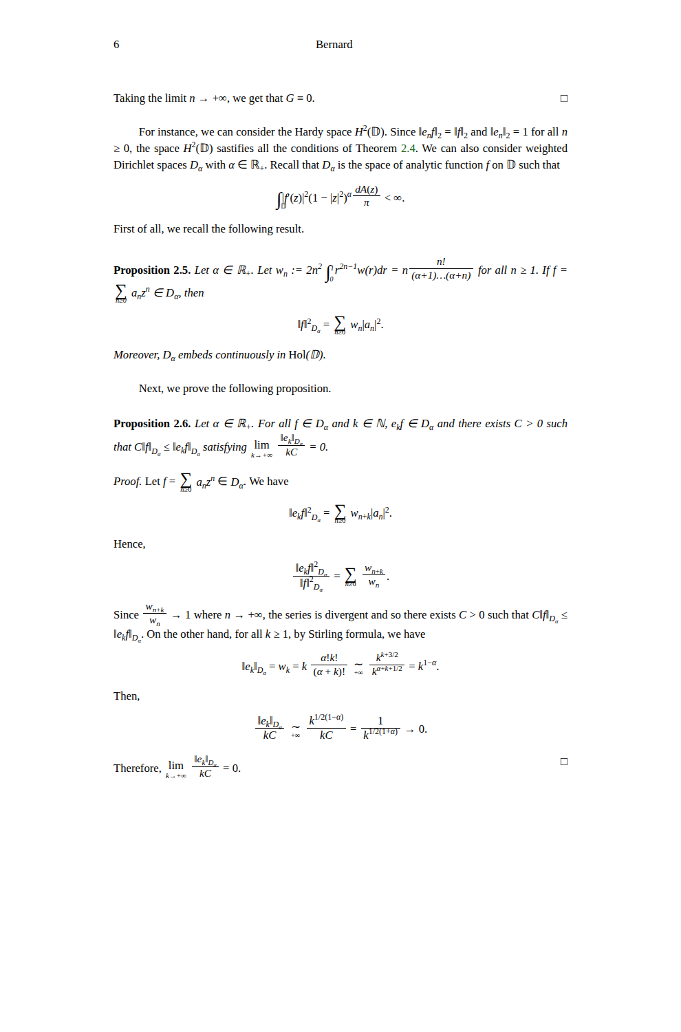6 Bernard
Taking the limit n → +∞, we get that G ≡ 0. □
For instance, we can consider the Hardy space H2(𝔻). Since ‖enf‖2 = ‖f‖2 and ‖en‖2 = 1 for all n ≥ 0, the space H2(𝔻) sastifies all the conditions of Theorem 2.4. We can also consider weighted Dirichlet spaces Dα with α ∈ ℝ+. Recall that Dα is the space of analytic function f on 𝔻 such that
∫𝔻|f′(z)|2(1 − |z|2)αdA(z) π < ∞.
First of all, we recall the following result.
Proposition 2.5. Let α ∈ ℝ+. Let wn := 2n2 ∫01 r2n−1w(r)dr = nn!(α+1)…(α+n) for all n ≥ 1. If f = ∑n≥0 anzn ∈ Dα, then
‖f‖2Dα = ∑n≥0 wn|an|2.
Moreover, Dα embeds continuously in Hol(𝔻).
Next, we prove the following proposition.
Proposition 2.6. Let α ∈ ℝ+. For all f ∈ Dα and k ∈ ℕ, ekf ∈ Dα and there exists C > 0 such that C‖f‖Dα ≤ ‖ekf‖Dα satisfying lim k→+∞ ‖ek‖Dα kC = 0.
Proof. Let f = ∑n≥0 anzn ∈ Dα. We have
‖ekf‖2Dα = ∑n≥0 wn+k|an|2.
Hence,
‖ekf‖2Dα‖f‖2Dα = ∑n≥0 wn+k wn.
Since wn+k wn → 1 where n → +∞, the series is divergent and so there exists C > 0 such that C‖f‖Dα ≤ ‖ekf‖Dα. On the other hand, for all k ≥ 1, by Stirling formula, we have
‖ek‖Dα = wk = k α!k!(α + k)! ∼+∞ kk+3/2 kα+k+1/2 = k1−α.
Then,
‖ek‖Dα kC ∼+∞ k1/2(1−α) kC = 1 k1/2(1+α) → 0.
Therefore, lim k→+∞ ‖ek‖Dα kC = 0. □